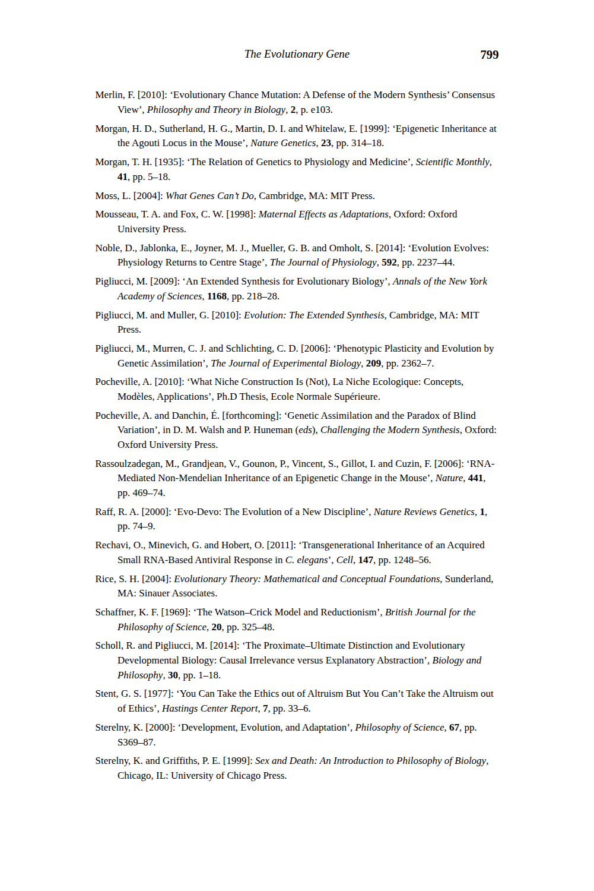The Evolutionary Gene 799
Merlin, F. [2010]: ‘Evolutionary Chance Mutation: A Defense of the Modern Synthesis’ Consensus View’, Philosophy and Theory in Biology, 2, p. e103.
Morgan, H. D., Sutherland, H. G., Martin, D. I. and Whitelaw, E. [1999]: ‘Epigenetic Inheritance at the Agouti Locus in the Mouse’, Nature Genetics, 23, pp. 314–18.
Morgan, T. H. [1935]: ‘The Relation of Genetics to Physiology and Medicine’, Scientific Monthly, 41, pp. 5–18.
Moss, L. [2004]: What Genes Can’t Do, Cambridge, MA: MIT Press.
Mousseau, T. A. and Fox, C. W. [1998]: Maternal Effects as Adaptations, Oxford: Oxford University Press.
Noble, D., Jablonka, E., Joyner, M. J., Mueller, G. B. and Omholt, S. [2014]: ‘Evolution Evolves: Physiology Returns to Centre Stage’, The Journal of Physiology, 592, pp. 2237–44.
Pigliucci, M. [2009]: ‘An Extended Synthesis for Evolutionary Biology’, Annals of the New York Academy of Sciences, 1168, pp. 218–28.
Pigliucci, M. and Muller, G. [2010]: Evolution: The Extended Synthesis, Cambridge, MA: MIT Press.
Pigliucci, M., Murren, C. J. and Schlichting, C. D. [2006]: ‘Phenotypic Plasticity and Evolution by Genetic Assimilation’, The Journal of Experimental Biology, 209, pp. 2362–7.
Pocheville, A. [2010]: ‘What Niche Construction Is (Not), La Niche Ecologique: Concepts, Modèles, Applications’, Ph.D Thesis, Ecole Normale Supérieure.
Pocheville, A. and Danchin, É. [forthcoming]: ‘Genetic Assimilation and the Paradox of Blind Variation’, in D. M. Walsh and P. Huneman (eds), Challenging the Modern Synthesis, Oxford: Oxford University Press.
Rassoulzadegan, M., Grandjean, V., Gounon, P., Vincent, S., Gillot, I. and Cuzin, F. [2006]: ‘RNA-Mediated Non-Mendelian Inheritance of an Epigenetic Change in the Mouse’, Nature, 441, pp. 469–74.
Raff, R. A. [2000]: ‘Evo-Devo: The Evolution of a New Discipline’, Nature Reviews Genetics, 1, pp. 74–9.
Rechavi, O., Minevich, G. and Hobert, O. [2011]: ‘Transgenerational Inheritance of an Acquired Small RNA-Based Antiviral Response in C. elegans’, Cell, 147, pp. 1248–56.
Rice, S. H. [2004]: Evolutionary Theory: Mathematical and Conceptual Foundations, Sunderland, MA: Sinauer Associates.
Schaffner, K. F. [1969]: ‘The Watson–Crick Model and Reductionism’, British Journal for the Philosophy of Science, 20, pp. 325–48.
Scholl, R. and Pigliucci, M. [2014]: ‘The Proximate–Ultimate Distinction and Evolutionary Developmental Biology: Causal Irrelevance versus Explanatory Abstraction’, Biology and Philosophy, 30, pp. 1–18.
Stent, G. S. [1977]: ‘You Can Take the Ethics out of Altruism But You Can’t Take the Altruism out of Ethics’, Hastings Center Report, 7, pp. 33–6.
Sterelny, K. [2000]: ‘Development, Evolution, and Adaptation’, Philosophy of Science, 67, pp. S369–87.
Sterelny, K. and Griffiths, P. E. [1999]: Sex and Death: An Introduction to Philosophy of Biology, Chicago, IL: University of Chicago Press.